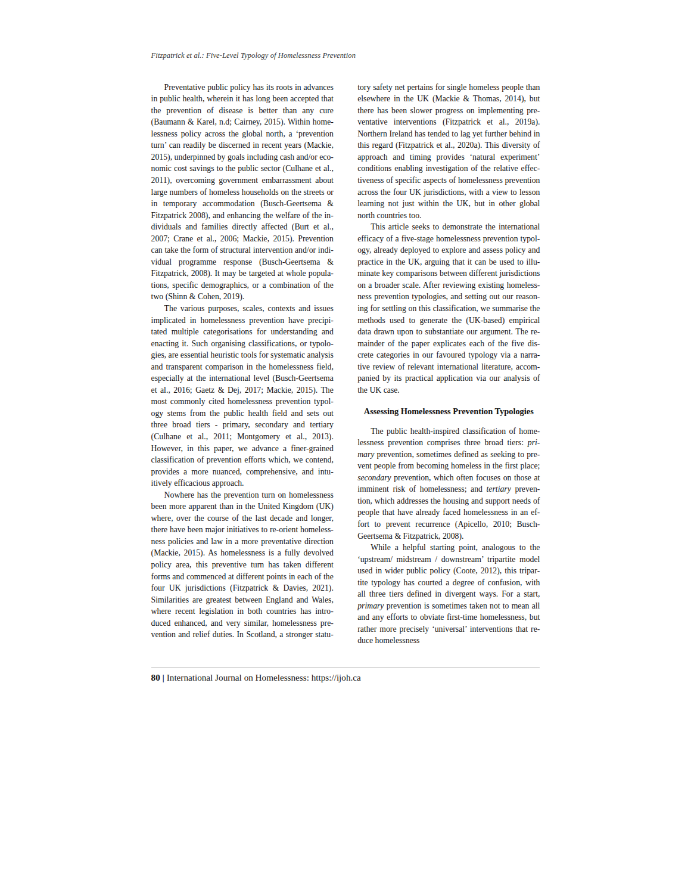Fitzpatrick et al.: Five-Level Typology of Homelessness Prevention
Preventative public policy has its roots in advances in public health, wherein it has long been accepted that the prevention of disease is better than any cure (Baumann & Karel, n.d; Cairney, 2015). Within homelessness policy across the global north, a ‘prevention turn’ can readily be discerned in recent years (Mackie, 2015), underpinned by goals including cash and/or economic cost savings to the public sector (Culhane et al., 2011), overcoming government embarrassment about large numbers of homeless households on the streets or in temporary accommodation (Busch-Geertsema & Fitzpatrick 2008), and enhancing the welfare of the individuals and families directly affected (Burt et al., 2007; Crane et al., 2006; Mackie, 2015). Prevention can take the form of structural intervention and/or individual programme response (Busch-Geertsema & Fitzpatrick, 2008). It may be targeted at whole populations, specific demographics, or a combination of the two (Shinn & Cohen, 2019).
The various purposes, scales, contexts and issues implicated in homelessness prevention have precipitated multiple categorisations for understanding and enacting it. Such organising classifications, or typologies, are essential heuristic tools for systematic analysis and transparent comparison in the homelessness field, especially at the international level (Busch-Geertsema et al., 2016; Gaetz & Dej, 2017; Mackie, 2015). The most commonly cited homelessness prevention typology stems from the public health field and sets out three broad tiers - primary, secondary and tertiary (Culhane et al., 2011; Montgomery et al., 2013). However, in this paper, we advance a finer-grained classification of prevention efforts which, we contend, provides a more nuanced, comprehensive, and intuitively efficacious approach.
Nowhere has the prevention turn on homelessness been more apparent than in the United Kingdom (UK) where, over the course of the last decade and longer, there have been major initiatives to re-orient homelessness policies and law in a more preventative direction (Mackie, 2015). As homelessness is a fully devolved policy area, this preventive turn has taken different forms and commenced at different points in each of the four UK jurisdictions (Fitzpatrick & Davies, 2021). Similarities are greatest between England and Wales, where recent legislation in both countries has introduced enhanced, and very similar, homelessness prevention and relief duties. In Scotland, a stronger statutory safety net pertains for single homeless people than elsewhere in the UK (Mackie & Thomas, 2014), but there has been slower progress on implementing preventative interventions (Fitzpatrick et al., 2019a). Northern Ireland has tended to lag yet further behind in this regard (Fitzpatrick et al., 2020a). This diversity of approach and timing provides ‘natural experiment’ conditions enabling investigation of the relative effectiveness of specific aspects of homelessness prevention across the four UK jurisdictions, with a view to lesson learning not just within the UK, but in other global north countries too.
This article seeks to demonstrate the international efficacy of a five-stage homelessness prevention typology, already deployed to explore and assess policy and practice in the UK, arguing that it can be used to illuminate key comparisons between different jurisdictions on a broader scale. After reviewing existing homelessness prevention typologies, and setting out our reasoning for settling on this classification, we summarise the methods used to generate the (UK-based) empirical data drawn upon to substantiate our argument. The remainder of the paper explicates each of the five discrete categories in our favoured typology via a narrative review of relevant international literature, accompanied by its practical application via our analysis of the UK case.
Assessing Homelessness Prevention Typologies
The public health-inspired classification of homelessness prevention comprises three broad tiers: primary prevention, sometimes defined as seeking to prevent people from becoming homeless in the first place; secondary prevention, which often focuses on those at imminent risk of homelessness; and tertiary prevention, which addresses the housing and support needs of people that have already faced homelessness in an effort to prevent recurrence (Apicello, 2010; Busch-Geertsema & Fitzpatrick, 2008).
While a helpful starting point, analogous to the ‘upstream/ midstream / downstream’ tripartite model used in wider public policy (Coote, 2012), this tripartite typology has courted a degree of confusion, with all three tiers defined in divergent ways. For a start, primary prevention is sometimes taken not to mean all and any efforts to obviate first-time homelessness, but rather more precisely ‘universal’ interventions that reduce homelessness
80 | International Journal on Homelessness: https://ijoh.ca